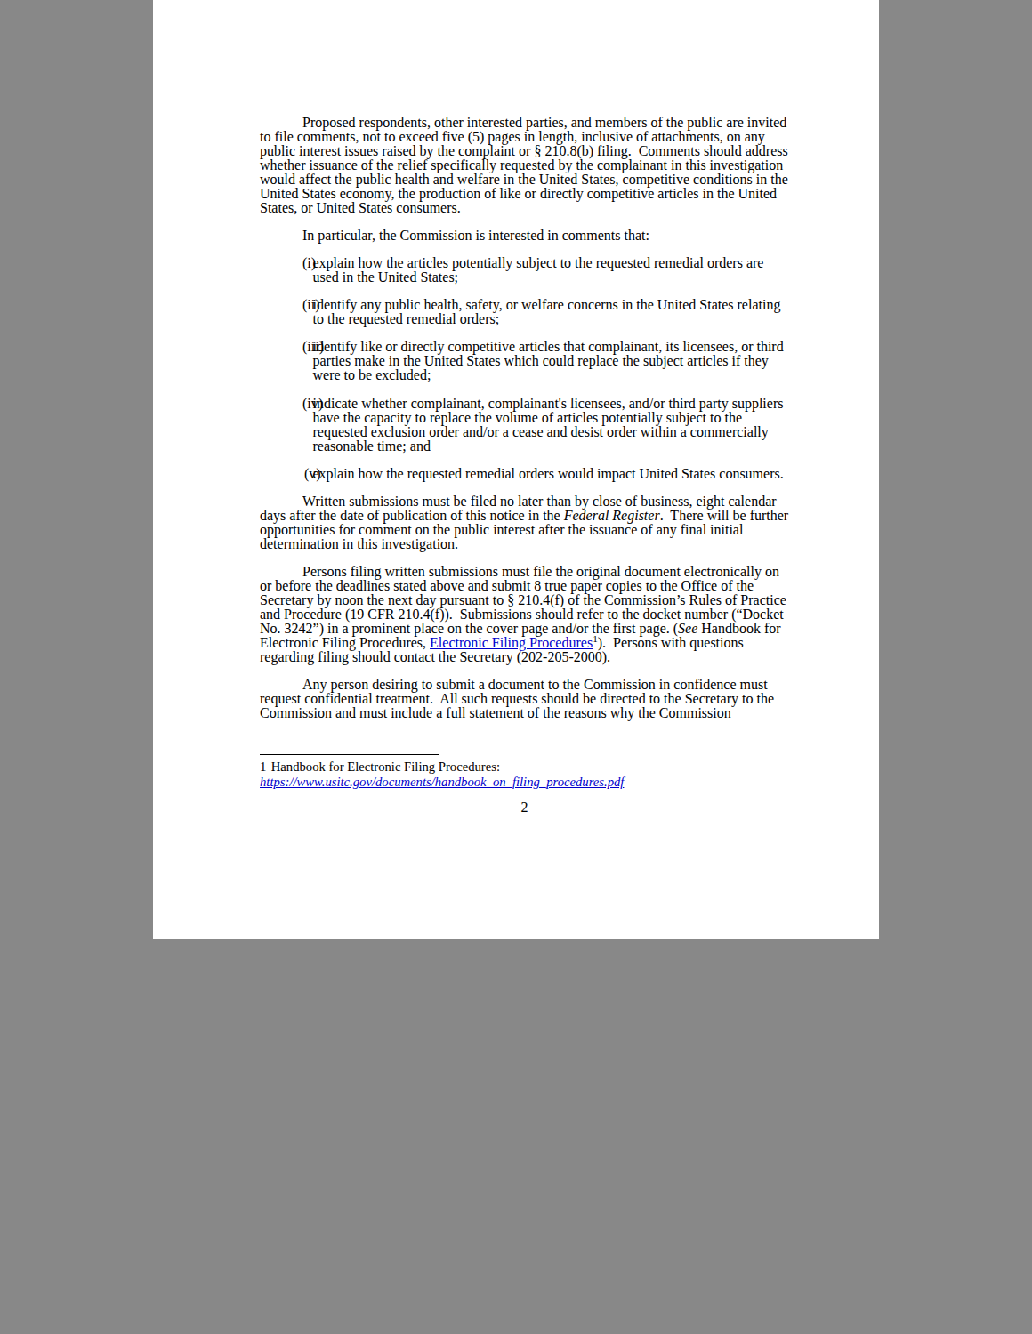Proposed respondents, other interested parties, and members of the public are invited to file comments, not to exceed five (5) pages in length, inclusive of attachments, on any public interest issues raised by the complaint or § 210.8(b) filing. Comments should address whether issuance of the relief specifically requested by the complainant in this investigation would affect the public health and welfare in the United States, competitive conditions in the United States economy, the production of like or directly competitive articles in the United States, or United States consumers.
In particular, the Commission is interested in comments that:
(i)
explain how the articles potentially subject to the requested remedial orders are used in the United States;
(ii)
identify any public health, safety, or welfare concerns in the United States relating to the requested remedial orders;
(iii)
identify like or directly competitive articles that complainant, its licensees, or third parties make in the United States which could replace the subject articles if they were to be excluded;
(iv)
indicate whether complainant, complainant's licensees, and/or third party suppliers have the capacity to replace the volume of articles potentially subject to the requested exclusion order and/or a cease and desist order within a commercially reasonable time; and
(v)
explain how the requested remedial orders would impact United States consumers.
Written submissions must be filed no later than by close of business, eight calendar days after the date of publication of this notice in the Federal Register. There will be further opportunities for comment on the public interest after the issuance of any final initial determination in this investigation.
Persons filing written submissions must file the original document electronically on or before the deadlines stated above and submit 8 true paper copies to the Office of the Secretary by noon the next day pursuant to § 210.4(f) of the Commission’s Rules of Practice and Procedure (19 CFR 210.4(f)). Submissions should refer to the docket number (“Docket No. 3242”) in a prominent place on the cover page and/or the first page. (See Handbook for Electronic Filing Procedures, Electronic Filing Procedures1). Persons with questions regarding filing should contact the Secretary (202-205-2000).
Any person desiring to submit a document to the Commission in confidence must request confidential treatment. All such requests should be directed to the Secretary to the Commission and must include a full statement of the reasons why the Commission
1 Handbook for Electronic Filing Procedures:
https://www.usitc.gov/documents/handbook_on_filing_procedures.pdf
2